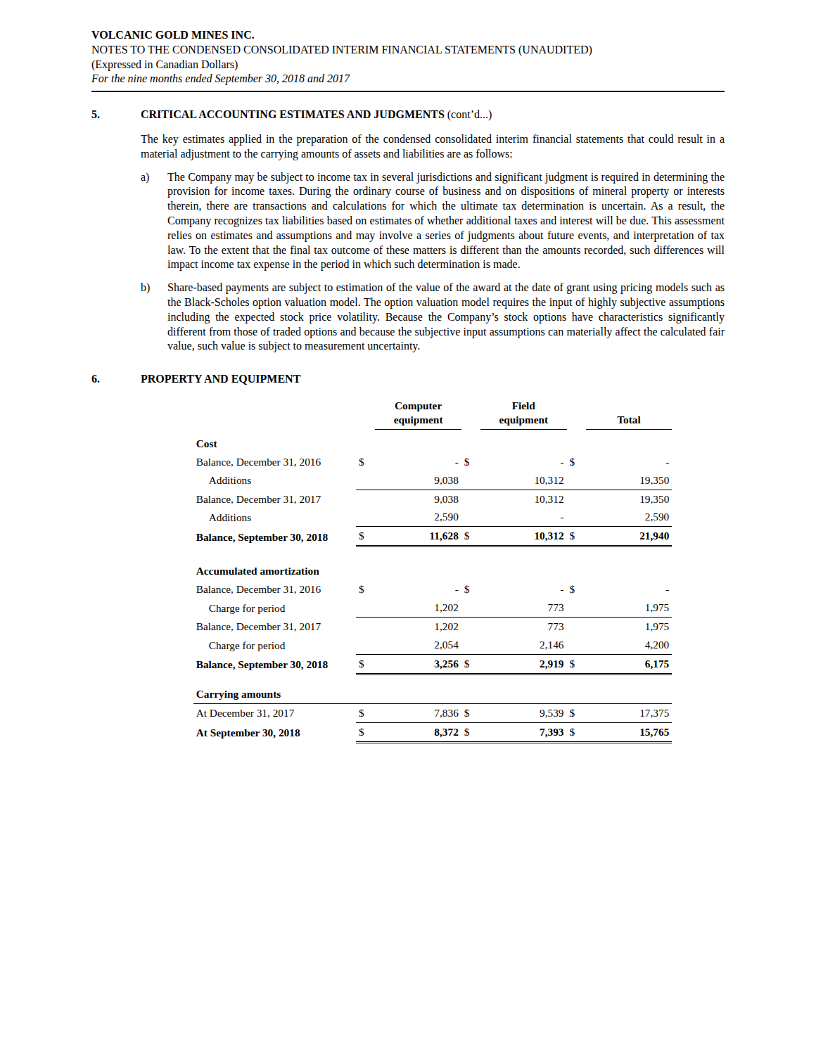VOLCANIC GOLD MINES INC.
NOTES TO THE CONDENSED CONSOLIDATED INTERIM FINANCIAL STATEMENTS (UNAUDITED)
(Expressed in Canadian Dollars)
For the nine months ended September 30, 2018 and 2017
5. CRITICAL ACCOUNTING ESTIMATES AND JUDGMENTS (cont’d...)
The key estimates applied in the preparation of the condensed consolidated interim financial statements that could result in a material adjustment to the carrying amounts of assets and liabilities are as follows:
a) The Company may be subject to income tax in several jurisdictions and significant judgment is required in determining the provision for income taxes. During the ordinary course of business and on dispositions of mineral property or interests therein, there are transactions and calculations for which the ultimate tax determination is uncertain. As a result, the Company recognizes tax liabilities based on estimates of whether additional taxes and interest will be due. This assessment relies on estimates and assumptions and may involve a series of judgments about future events, and interpretation of tax law. To the extent that the final tax outcome of these matters is different than the amounts recorded, such differences will impact income tax expense in the period in which such determination is made.
b) Share-based payments are subject to estimation of the value of the award at the date of grant using pricing models such as the Black-Scholes option valuation model. The option valuation model requires the input of highly subjective assumptions including the expected stock price volatility. Because the Company’s stock options have characteristics significantly different from those of traded options and because the subjective input assumptions can materially affect the calculated fair value, such value is subject to measurement uncertainty.
6. PROPERTY AND EQUIPMENT
| | | Computer equipment | | Field equipment | | Total |
| --- | --- | --- | --- | --- | --- | --- |
| Cost |
| Balance, December 31, 2016 | $ | - | $ | - | $ | - |
| Additions | | 9,038 | | 10,312 | | 19,350 |
| Balance, December 31, 2017 | | 9,038 | | 10,312 | | 19,350 |
| Additions | | 2,590 | | - | | 2,590 |
| Balance, September 30, 2018 | $ | 11,628 | $ | 10,312 | $ | 21,940 |
| Accumulated amortization |
| Balance, December 31, 2016 | $ | - | $ | - | $ | - |
| Charge for period | | 1,202 | | 773 | | 1,975 |
| Balance, December 31, 2017 | | 1,202 | | 773 | | 1,975 |
| Charge for period | | 2,054 | | 2,146 | | 4,200 |
| Balance, September 30, 2018 | $ | 3,256 | $ | 2,919 | $ | 6,175 |
| Carrying amounts |
| At December 31, 2017 | $ | 7,836 | $ | 9,539 | $ | 17,375 |
| At September 30, 2018 | $ | 8,372 | $ | 7,393 | $ | 15,765 |